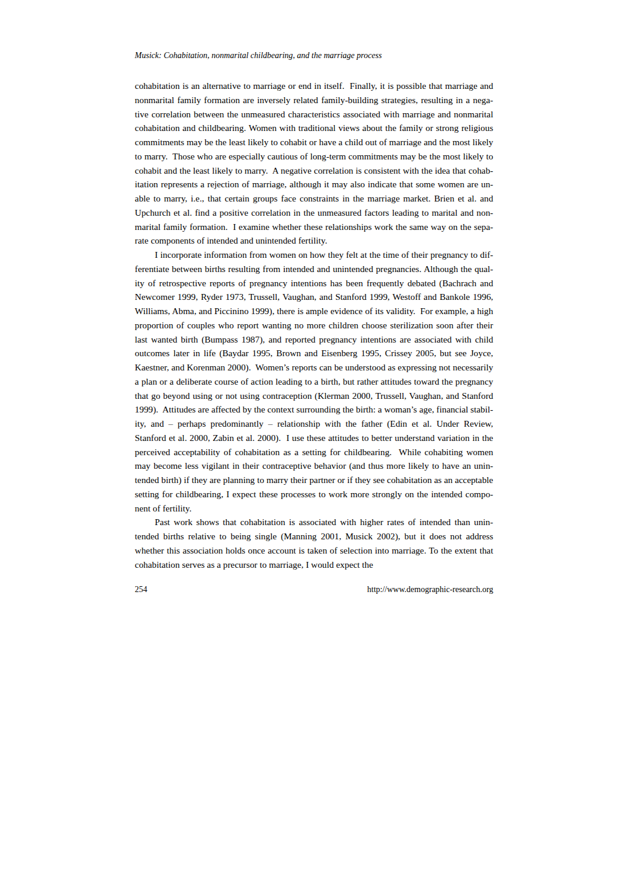Musick: Cohabitation, nonmarital childbearing, and the marriage process
cohabitation is an alternative to marriage or end in itself. Finally, it is possible that marriage and nonmarital family formation are inversely related family-building strategies, resulting in a negative correlation between the unmeasured characteristics associated with marriage and nonmarital cohabitation and childbearing. Women with traditional views about the family or strong religious commitments may be the least likely to cohabit or have a child out of marriage and the most likely to marry. Those who are especially cautious of long-term commitments may be the most likely to cohabit and the least likely to marry. A negative correlation is consistent with the idea that cohabitation represents a rejection of marriage, although it may also indicate that some women are unable to marry, i.e., that certain groups face constraints in the marriage market. Brien et al. and Upchurch et al. find a positive correlation in the unmeasured factors leading to marital and nonmarital family formation. I examine whether these relationships work the same way on the separate components of intended and unintended fertility.
I incorporate information from women on how they felt at the time of their pregnancy to differentiate between births resulting from intended and unintended pregnancies. Although the quality of retrospective reports of pregnancy intentions has been frequently debated (Bachrach and Newcomer 1999, Ryder 1973, Trussell, Vaughan, and Stanford 1999, Westoff and Bankole 1996, Williams, Abma, and Piccinino 1999), there is ample evidence of its validity. For example, a high proportion of couples who report wanting no more children choose sterilization soon after their last wanted birth (Bumpass 1987), and reported pregnancy intentions are associated with child outcomes later in life (Baydar 1995, Brown and Eisenberg 1995, Crissey 2005, but see Joyce, Kaestner, and Korenman 2000). Women’s reports can be understood as expressing not necessarily a plan or a deliberate course of action leading to a birth, but rather attitudes toward the pregnancy that go beyond using or not using contraception (Klerman 2000, Trussell, Vaughan, and Stanford 1999). Attitudes are affected by the context surrounding the birth: a woman’s age, financial stability, and – perhaps predominantly – relationship with the father (Edin et al. Under Review, Stanford et al. 2000, Zabin et al. 2000). I use these attitudes to better understand variation in the perceived acceptability of cohabitation as a setting for childbearing. While cohabiting women may become less vigilant in their contraceptive behavior (and thus more likely to have an unintended birth) if they are planning to marry their partner or if they see cohabitation as an acceptable setting for childbearing, I expect these processes to work more strongly on the intended component of fertility.
Past work shows that cohabitation is associated with higher rates of intended than unintended births relative to being single (Manning 2001, Musick 2002), but it does not address whether this association holds once account is taken of selection into marriage. To the extent that cohabitation serves as a precursor to marriage, I would expect the
254
http://www.demographic-research.org